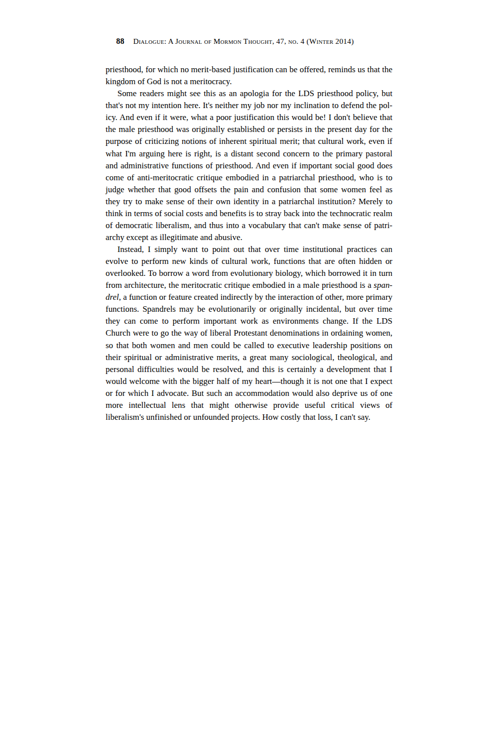88 Dialogue: A Journal of Mormon Thought, 47, no. 4 (Winter 2014)
priesthood, for which no merit-based justification can be offered, reminds us that the kingdom of God is not a meritocracy.
Some readers might see this as an apologia for the LDS priesthood policy, but that's not my intention here. It's neither my job nor my inclination to defend the policy. And even if it were, what a poor justification this would be! I don't believe that the male priesthood was originally established or persists in the present day for the purpose of criticizing notions of inherent spiritual merit; that cultural work, even if what I'm arguing here is right, is a distant second concern to the primary pastoral and administrative functions of priesthood. And even if important social good does come of anti-meritocratic critique embodied in a patriarchal priesthood, who is to judge whether that good offsets the pain and confusion that some women feel as they try to make sense of their own identity in a patriarchal institution? Merely to think in terms of social costs and benefits is to stray back into the technocratic realm of democratic liberalism, and thus into a vocabulary that can't make sense of patriarchy except as illegitimate and abusive.
Instead, I simply want to point out that over time institutional practices can evolve to perform new kinds of cultural work, functions that are often hidden or overlooked. To borrow a word from evolutionary biology, which borrowed it in turn from architecture, the meritocratic critique embodied in a male priesthood is a spandrel, a function or feature created indirectly by the interaction of other, more primary functions. Spandrels may be evolutionarily or originally incidental, but over time they can come to perform important work as environments change. If the LDS Church were to go the way of liberal Protestant denominations in ordaining women, so that both women and men could be called to executive leadership positions on their spiritual or administrative merits, a great many sociological, theological, and personal difficulties would be resolved, and this is certainly a development that I would welcome with the bigger half of my heart—though it is not one that I expect or for which I advocate. But such an accommodation would also deprive us of one more intellectual lens that might otherwise provide useful critical views of liberalism's unfinished or unfounded projects. How costly that loss, I can't say.